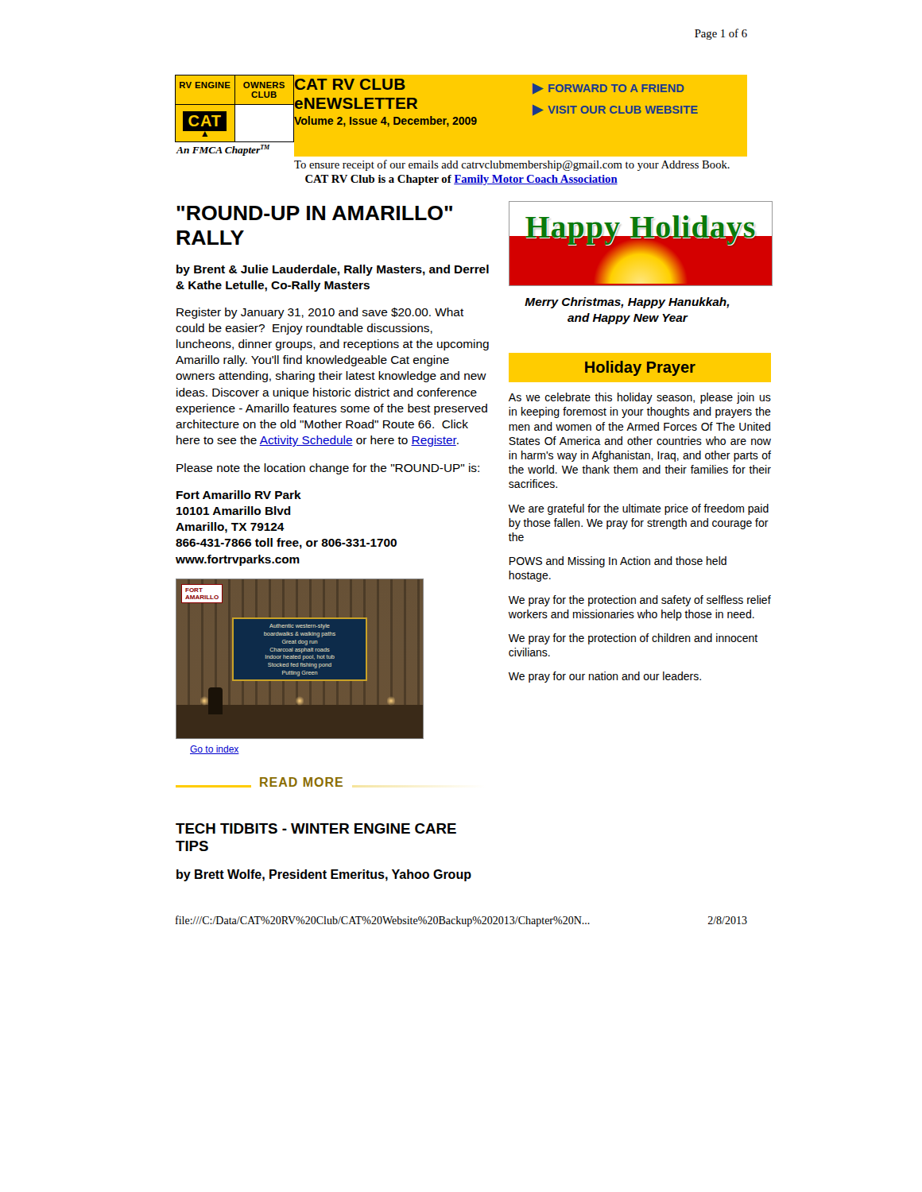Page 1 of 6
| RV ENGINE OWNERS CLUB CAT ▲ An FMCA Chapter TM | CAT RV CLUB eNEWSLETTER Volume 2, Issue 4, December, 2009 | ▶ FORWARD TO A FRIEND ▶ VISIT OUR CLUB WEBSITE |
To ensure receipt of our emails add catrvclubmembership@gmail.com to your Address Book.
CAT RV Club is a Chapter of Family Motor Coach Association
| "ROUND-UP IN AMARILLO" RALLY by Brent & Julie Lauderdale, Rally Masters, and Derrel & Kathe Letulle, Co-Rally Masters Register by January 31, 2010 and save $20.00. What could be easier? Enjoy roundtable discussions, luncheons, dinner groups, and receptions at the upcoming Amarillo rally. You'll find knowledgeable Cat engine owners attending, sharing their latest knowledge and new ideas. Discover a unique historic district and conference experience - Amarillo features some of the best preserved architecture on the old "Mother Road" Route 66. Click here to see the Activity Schedule or here to Register . Please note the location change for the "ROUND-UP" is: Fort Amarillo RV Park 10101 Amarillo Blvd Amarillo, TX 79124 866-431-7866 toll free, or 806-331-1700 www.fortrvparks.com FORT AMARILLO Authentic western-style boardwalks & walking paths Great dog run Charcoal asphalt roads Indoor heated pool, hot tub Stocked fed fishing pond Putting Green Go to index READ MORE TECH TIDBITS - WINTER ENGINE CARE TIPS by Brett Wolfe, President Emeritus, Yahoo Group | Happy Holidays Merry Christmas, Happy Hanukkah, and Happy New Year Holiday Prayer As we celebrate this holiday season, please join us in keeping foremost in your thoughts and prayers the men and women of the Armed Forces Of The United States Of America and other countries who are now in harm's way in Afghanistan, Iraq, and other parts of the world. We thank them and their families for their sacrifices. We are grateful for the ultimate price of freedom paid by those fallen. We pray for strength and courage for the POWS and Missing In Action and those held hostage. We pray for the protection and safety of selfless relief workers and missionaries who help those in need. We pray for the protection of children and innocent civilians. We pray for our nation and our leaders. |
file:///C:/Data/CAT%20RV%20Club/CAT%20Website%20Backup%202013/Chapter%20N...
2/8/2013